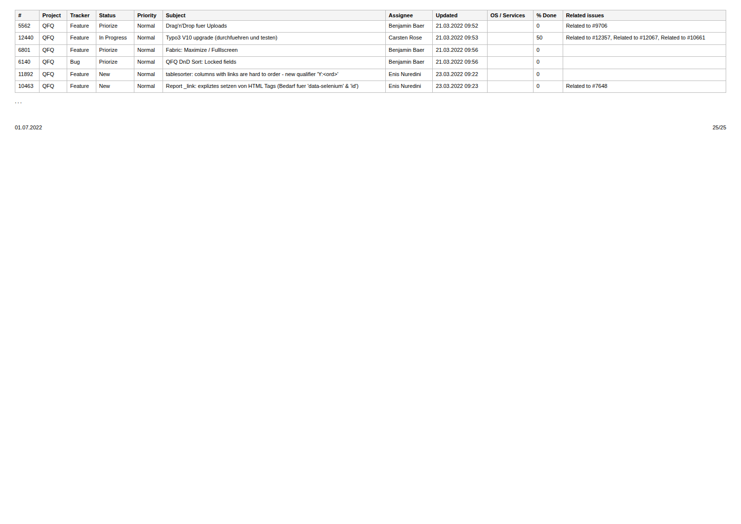| # | Project | Tracker | Status | Priority | Subject | Assignee | Updated | OS / Services | % Done | Related issues |
| --- | --- | --- | --- | --- | --- | --- | --- | --- | --- | --- |
| 5562 | QFQ | Feature | Priorize | Normal | Drag'n'Drop fuer Uploads | Benjamin Baer | 21.03.2022 09:52 | | 0 | Related to #9706 |
| 12440 | QFQ | Feature | In Progress | Normal | Typo3 V10 upgrade (durchfuehren und testen) | Carsten Rose | 21.03.2022 09:53 | | 50 | Related to #12357, Related to #12067, Related to #10661 |
| 6801 | QFQ | Feature | Priorize | Normal | Fabric: Maximize / Fulllscreen | Benjamin Baer | 21.03.2022 09:56 | | 0 | |
| 6140 | QFQ | Bug | Priorize | Normal | QFQ DnD Sort: Locked fields | Benjamin Baer | 21.03.2022 09:56 | | 0 | |
| 11892 | QFQ | Feature | New | Normal | tablesorter: columns with links are hard to order - new qualifier 'Y:<ord>' | Enis Nuredini | 23.03.2022 09:22 | | 0 | |
| 10463 | QFQ | Feature | New | Normal | Report _link: expliztes setzen von HTML Tags (Bedarf fuer 'data-selenium' & 'id') | Enis Nuredini | 23.03.2022 09:23 | | 0 | Related to #7648 |
...
01.07.2022 25/25